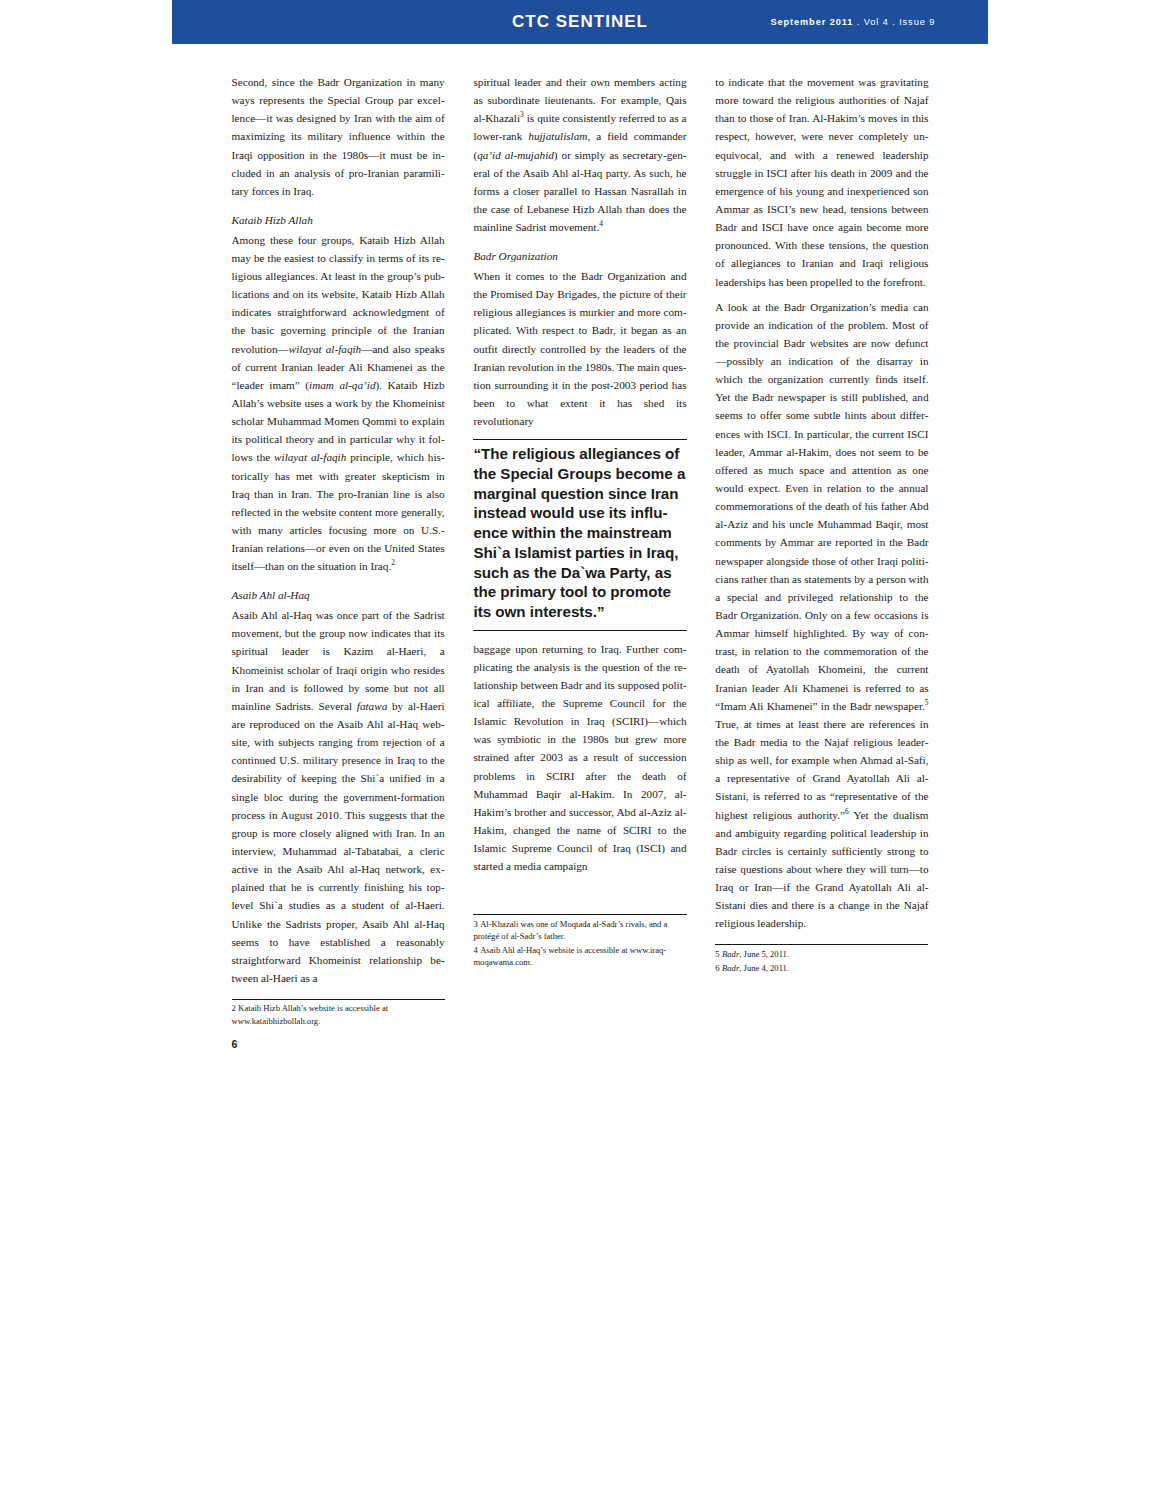CTC Sentinel
September 2011 . Vol 4 . Issue 9
Second, since the Badr Organization in many ways represents the Special Group par excellence—it was designed by Iran with the aim of maximizing its military influence within the Iraqi opposition in the 1980s—it must be included in an analysis of pro-Iranian paramilitary forces in Iraq.
Kataib Hizb Allah
Among these four groups, Kataib Hizb Allah may be the easiest to classify in terms of its religious allegiances. At least in the group’s publications and on its website, Kataib Hizb Allah indicates straightforward acknowledgment of the basic governing principle of the Iranian revolution—wilayat al-faqih—and also speaks of current Iranian leader Ali Khamenei as the “leader imam” (imam al-qa’id). Kataib Hizb Allah’s website uses a work by the Khomeinist scholar Muhammad Momen Qommi to explain its political theory and in particular why it follows the wilayat al-faqih principle, which historically has met with greater skepticism in Iraq than in Iran. The pro-Iranian line is also reflected in the website content more generally, with many articles focusing more on U.S.-Iranian relations—or even on the United States itself—than on the situation in Iraq.2
Asaib Ahl al-Haq
Asaib Ahl al-Haq was once part of the Sadrist movement, but the group now indicates that its spiritual leader is Kazim al-Haeri, a Khomeinist scholar of Iraqi origin who resides in Iran and is followed by some but not all mainline Sadrists. Several fatawa by al-Haeri are reproduced on the Asaib Ahl al-Haq website, with subjects ranging from rejection of a continued U.S. military presence in Iraq to the desirability of keeping the Shi`a unified in a single bloc during the government-formation process in August 2010. This suggests that the group is more closely aligned with Iran. In an interview, Muhammad al-Tabatabai, a cleric active in the Asaib Ahl al-Haq network, explained that he is currently finishing his top-level Shi`a studies as a student of al-Haeri. Unlike the Sadrists proper, Asaib Ahl al-Haq seems to have established a reasonably straightforward Khomeinist relationship between al-Haeri as a
2 Kataib Hizb Allah’s website is accessible at www.kataibhizbollah.org.
spiritual leader and their own members acting as subordinate lieutenants. For example, Qais al-Khazali3 is quite consistently referred to as a lower-rank hujjatulislam, a field commander (qa’id al-mujahid) or simply as secretary-general of the Asaib Ahl al-Haq party. As such, he forms a closer parallel to Hassan Nasrallah in the case of Lebanese Hizb Allah than does the mainline Sadrist movement.4
Badr Organization
When it comes to the Badr Organization and the Promised Day Brigades, the picture of their religious allegiances is murkier and more complicated. With respect to Badr, it began as an outfit directly controlled by the leaders of the Iranian revolution in the 1980s. The main question surrounding it in the post-2003 period has been to what extent it has shed its revolutionary
“The religious allegiances of the Special Groups become a marginal question since Iran instead would use its influence within the mainstream Shi`a Islamist parties in Iraq, such as the Da`wa Party, as the primary tool to promote its own interests.”
baggage upon returning to Iraq. Further complicating the analysis is the question of the relationship between Badr and its supposed political affiliate, the Supreme Council for the Islamic Revolution in Iraq (SCIRI)—which was symbiotic in the 1980s but grew more strained after 2003 as a result of succession problems in SCIRI after the death of Muhammad Baqir al-Hakim. In 2007, al-Hakim’s brother and successor, Abd al-Aziz al-Hakim, changed the name of SCIRI to the Islamic Supreme Council of Iraq (ISCI) and started a media campaign
3 Al-Khazali was one of Moqtada al-Sadr’s rivals, and a protégé of al-Sadr’s father.
4 Asaib Ahl al-Haq’s website is accessible at www.iraq-moqawama.com.
to indicate that the movement was gravitating more toward the religious authorities of Najaf than to those of Iran. Al-Hakim’s moves in this respect, however, were never completely unequivocal, and with a renewed leadership struggle in ISCI after his death in 2009 and the emergence of his young and inexperienced son Ammar as ISCI’s new head, tensions between Badr and ISCI have once again become more pronounced. With these tensions, the question of allegiances to Iranian and Iraqi religious leaderships has been propelled to the forefront.
A look at the Badr Organization’s media can provide an indication of the problem. Most of the provincial Badr websites are now defunct—possibly an indication of the disarray in which the organization currently finds itself. Yet the Badr newspaper is still published, and seems to offer some subtle hints about differences with ISCI. In particular, the current ISCI leader, Ammar al-Hakim, does not seem to be offered as much space and attention as one would expect. Even in relation to the annual commemorations of the death of his father Abd al-Aziz and his uncle Muhammad Baqir, most comments by Ammar are reported in the Badr newspaper alongside those of other Iraqi politicians rather than as statements by a person with a special and privileged relationship to the Badr Organization. Only on a few occasions is Ammar himself highlighted. By way of contrast, in relation to the commemoration of the death of Ayatollah Khomeini, the current Iranian leader Ali Khamenei is referred to as “Imam Ali Khamenei” in the Badr newspaper.5 True, at times at least there are references in the Badr media to the Najaf religious leadership as well, for example when Ahmad al-Safi, a representative of Grand Ayatollah Ali al-Sistani, is referred to as “representative of the highest religious authority.”6 Yet the dualism and ambiguity regarding political leadership in Badr circles is certainly sufficiently strong to raise questions about where they will turn—to Iraq or Iran—if the Grand Ayatollah Ali al-Sistani dies and there is a change in the Najaf religious leadership.
5 Badr, June 5, 2011.
6 Badr, June 4, 2011.
6